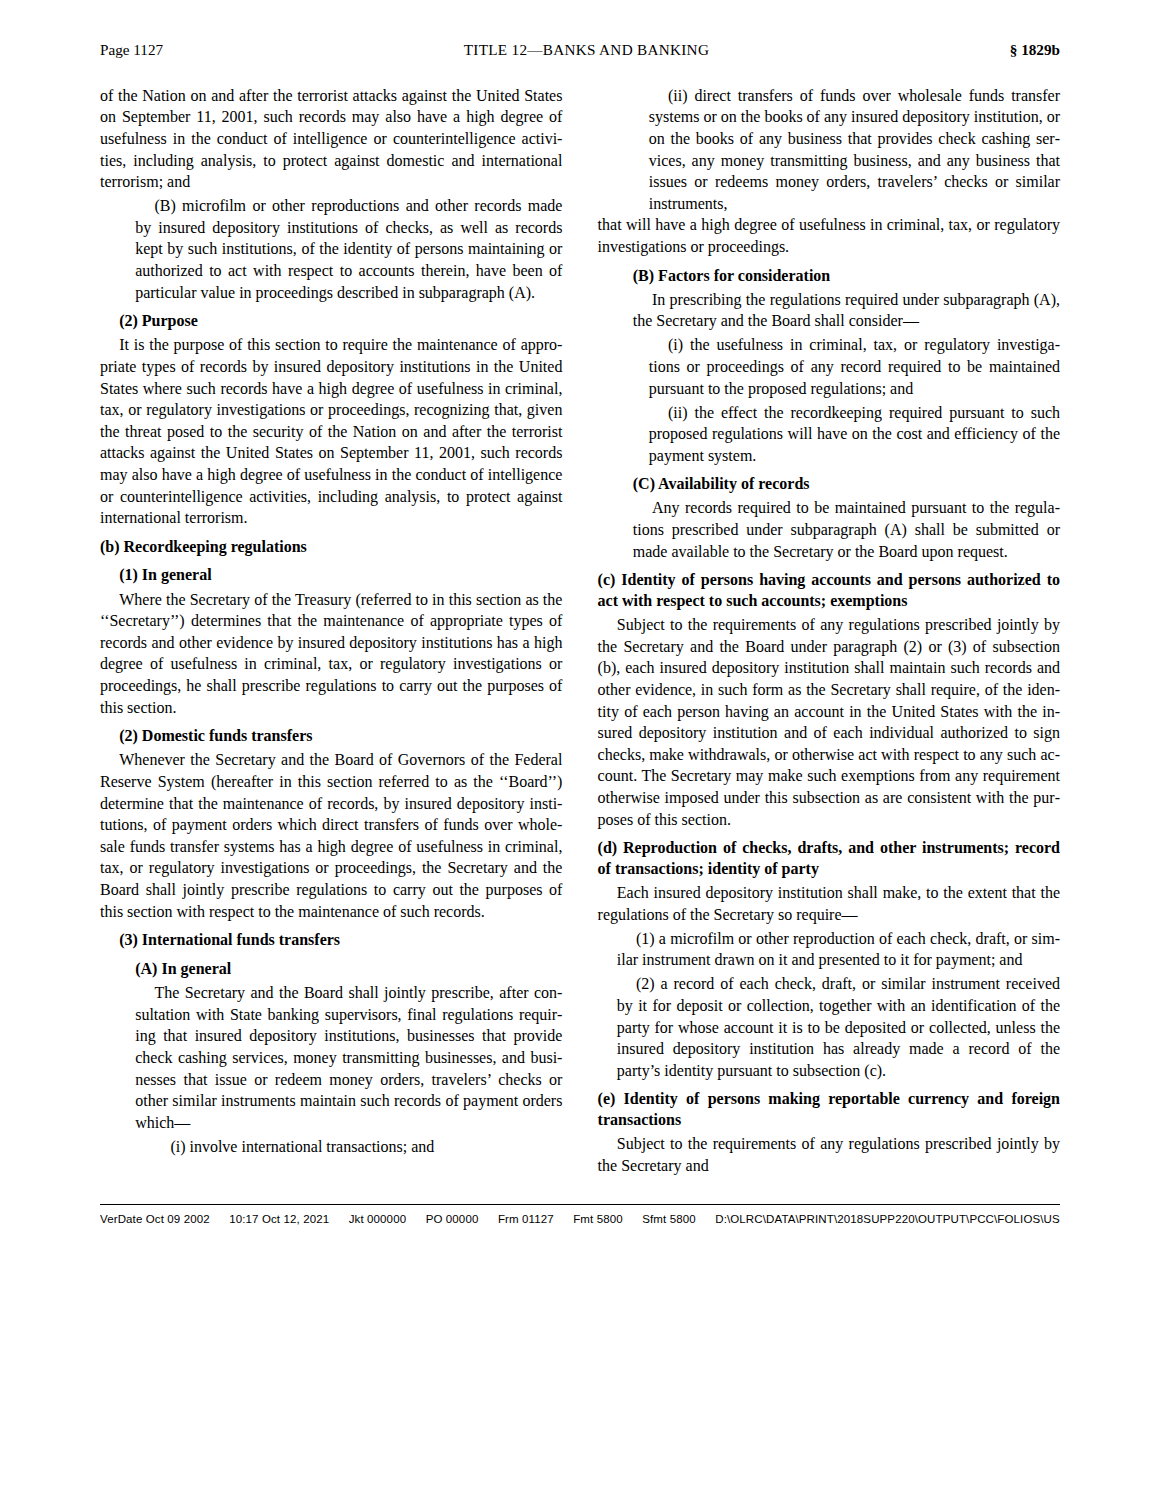Page 1127
TITLE 12—BANKS AND BANKING
§ 1829b
of the Nation on and after the terrorist attacks against the United States on September 11, 2001, such records may also have a high degree of usefulness in the conduct of intelligence or counterintelligence activities, including analysis, to protect against domestic and international terrorism; and
(B) microfilm or other reproductions and other records made by insured depository institutions of checks, as well as records kept by such institutions, of the identity of persons maintaining or authorized to act with respect to accounts therein, have been of particular value in proceedings described in subparagraph (A).
(2) Purpose
It is the purpose of this section to require the maintenance of appropriate types of records by insured depository institutions in the United States where such records have a high degree of usefulness in criminal, tax, or regulatory investigations or proceedings, recognizing that, given the threat posed to the security of the Nation on and after the terrorist attacks against the United States on September 11, 2001, such records may also have a high degree of usefulness in the conduct of intelligence or counterintelligence activities, including analysis, to protect against international terrorism.
(b) Recordkeeping regulations
(1) In general
Where the Secretary of the Treasury (referred to in this section as the ‘‘Secretary’’) determines that the maintenance of appropriate types of records and other evidence by insured depository institutions has a high degree of usefulness in criminal, tax, or regulatory investigations or proceedings, he shall prescribe regulations to carry out the purposes of this section.
(2) Domestic funds transfers
Whenever the Secretary and the Board of Governors of the Federal Reserve System (hereafter in this section referred to as the ‘‘Board’’) determine that the maintenance of records, by insured depository institutions, of payment orders which direct transfers of funds over wholesale funds transfer systems has a high degree of usefulness in criminal, tax, or regulatory investigations or proceedings, the Secretary and the Board shall jointly prescribe regulations to carry out the purposes of this section with respect to the maintenance of such records.
(3) International funds transfers
(A) In general
The Secretary and the Board shall jointly prescribe, after consultation with State banking supervisors, final regulations requiring that insured depository institutions, businesses that provide check cashing services, money transmitting businesses, and businesses that issue or redeem money orders, travelers’ checks or other similar instruments maintain such records of payment orders which—
(i) involve international transactions; and
(ii) direct transfers of funds over wholesale funds transfer systems or on the books of any insured depository institution, or on the books of any business that provides check cashing services, any money transmitting business, and any business that issues or redeems money orders, travelers’ checks or similar instruments,
that will have a high degree of usefulness in criminal, tax, or regulatory investigations or proceedings.
(B) Factors for consideration
In prescribing the regulations required under subparagraph (A), the Secretary and the Board shall consider—
(i) the usefulness in criminal, tax, or regulatory investigations or proceedings of any record required to be maintained pursuant to the proposed regulations; and
(ii) the effect the recordkeeping required pursuant to such proposed regulations will have on the cost and efficiency of the payment system.
(C) Availability of records
Any records required to be maintained pursuant to the regulations prescribed under subparagraph (A) shall be submitted or made available to the Secretary or the Board upon request.
(c) Identity of persons having accounts and persons authorized to act with respect to such accounts; exemptions
Subject to the requirements of any regulations prescribed jointly by the Secretary and the Board under paragraph (2) or (3) of subsection (b), each insured depository institution shall maintain such records and other evidence, in such form as the Secretary shall require, of the identity of each person having an account in the United States with the insured depository institution and of each individual authorized to sign checks, make withdrawals, or otherwise act with respect to any such account. The Secretary may make such exemptions from any requirement otherwise imposed under this subsection as are consistent with the purposes of this section.
(d) Reproduction of checks, drafts, and other instruments; record of transactions; identity of party
Each insured depository institution shall make, to the extent that the regulations of the Secretary so require—
(1) a microfilm or other reproduction of each check, draft, or similar instrument drawn on it and presented to it for payment; and
(2) a record of each check, draft, or similar instrument received by it for deposit or collection, together with an identification of the party for whose account it is to be deposited or collected, unless the insured depository institution has already made a record of the party’s identity pursuant to subsection (c).
(e) Identity of persons making reportable currency and foreign transactions
Subject to the requirements of any regulations prescribed jointly by the Secretary and
VerDate Oct 09 2002 10:17 Oct 12, 2021 Jkt 000000 PO 00000 Frm 01127 Fmt 5800 Sfmt 5800 D:\OLRC\DATA\PRINT\2018SUPP220\OUTPUT\PCC\FOLIOS\USC12.20 PROD